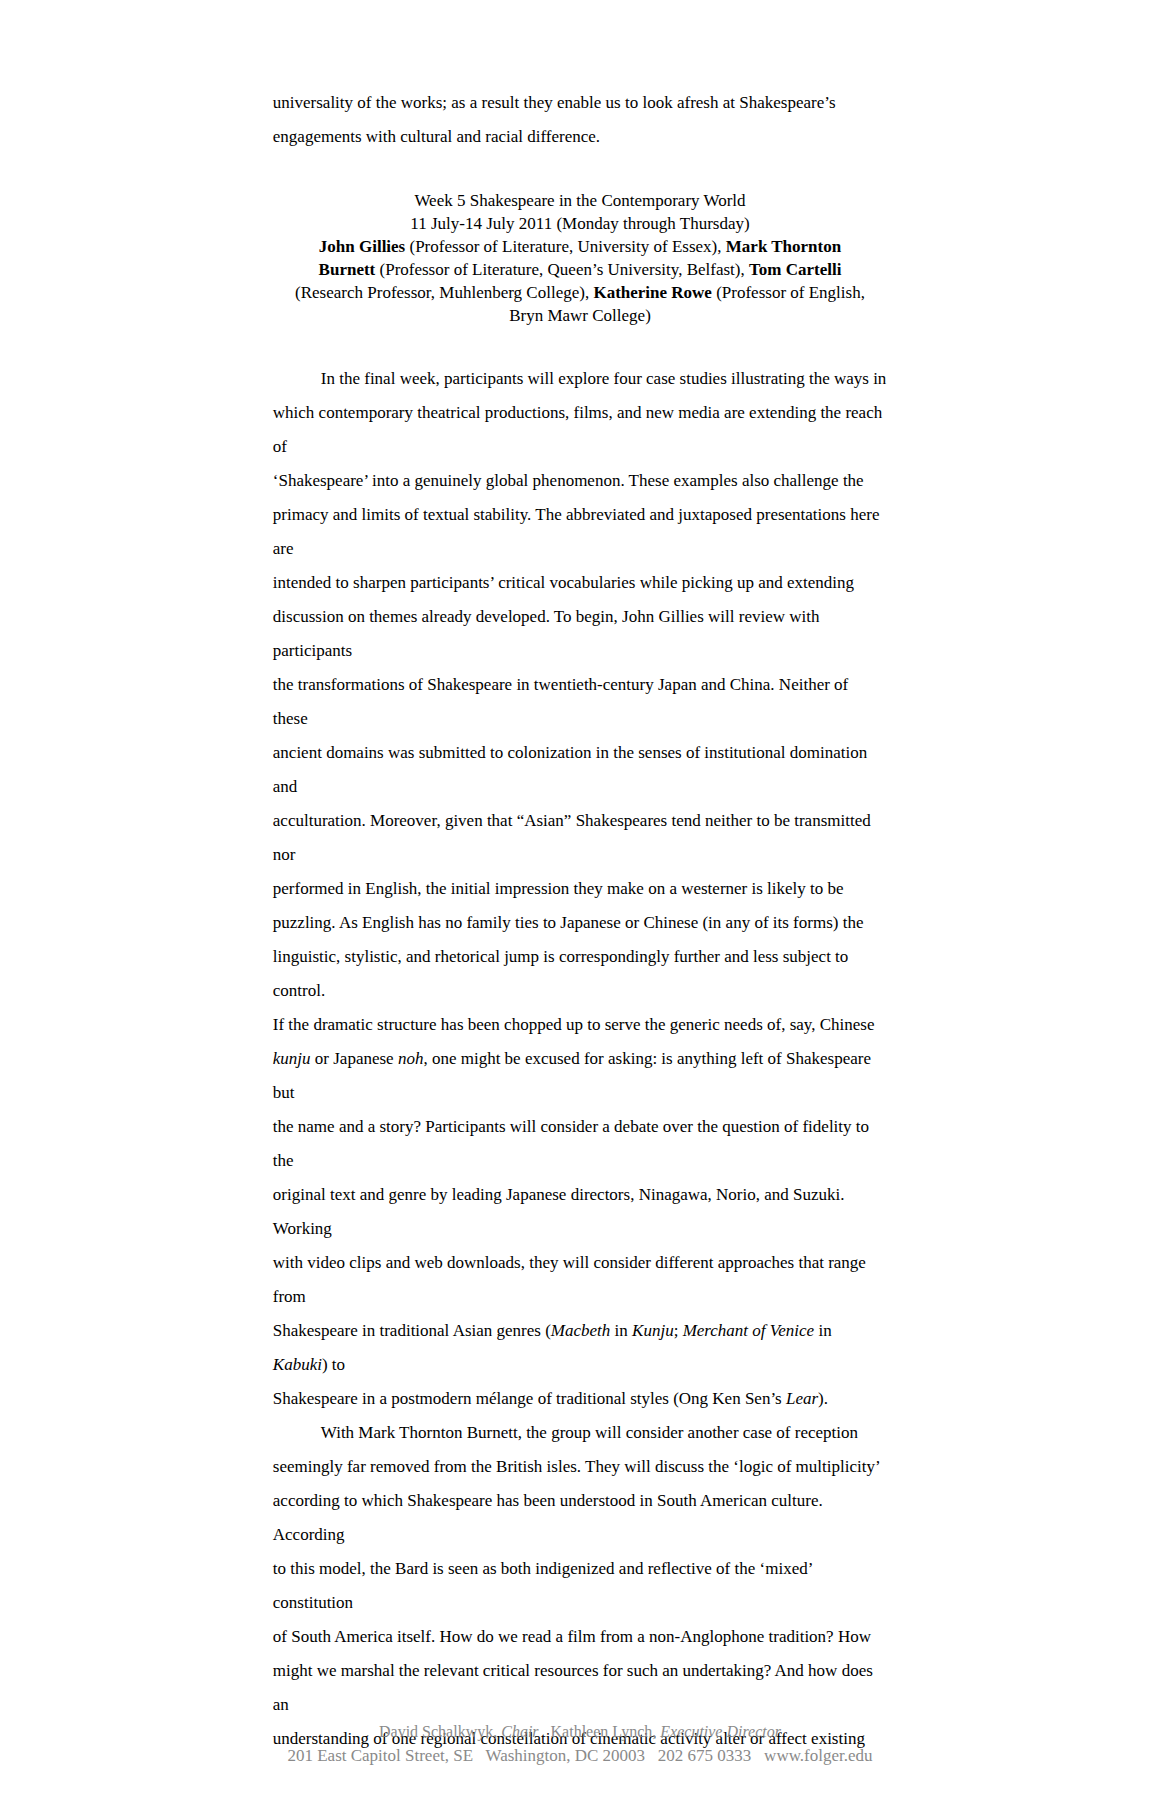universality of the works; as a result they enable us to look afresh at Shakespeare’s
engagements with cultural and racial difference.
Week 5 Shakespeare in the Contemporary World 11 July-14 July 2011 (Monday through Thursday) John Gillies (Professor of Literature, University of Essex), Mark Thornton Burnett (Professor of Literature, Queen’s University, Belfast), Tom Cartelli (Research Professor, Muhlenberg College), Katherine Rowe (Professor of English, Bryn Mawr College)
In the final week, participants will explore four case studies illustrating the ways in
which contemporary theatrical productions, films, and new media are extending the reach of
‘Shakespeare’ into a genuinely global phenomenon. These examples also challenge the
primacy and limits of textual stability. The abbreviated and juxtaposed presentations here are
intended to sharpen participants’ critical vocabularies while picking up and extending
discussion on themes already developed. To begin, John Gillies will review with participants
the transformations of Shakespeare in twentieth-century Japan and China. Neither of these
ancient domains was submitted to colonization in the senses of institutional domination and
acculturation. Moreover, given that “Asian” Shakespeares tend neither to be transmitted nor
performed in English, the initial impression they make on a westerner is likely to be
puzzling. As English has no family ties to Japanese or Chinese (in any of its forms) the
linguistic, stylistic, and rhetorical jump is correspondingly further and less subject to control.
If the dramatic structure has been chopped up to serve the generic needs of, say, Chinese
kunju or Japanese noh, one might be excused for asking: is anything left of Shakespeare but
the name and a story? Participants will consider a debate over the question of fidelity to the
original text and genre by leading Japanese directors, Ninagawa, Norio, and Suzuki. Working
with video clips and web downloads, they will consider different approaches that range from
Shakespeare in traditional Asian genres (Macbeth in Kunju; Merchant of Venice in Kabuki) to
Shakespeare in a postmodern mélange of traditional styles (Ong Ken Sen’s Lear).
With Mark Thornton Burnett, the group will consider another case of reception
seemingly far removed from the British isles. They will discuss the ‘logic of multiplicity’
according to which Shakespeare has been understood in South American culture. According
to this model, the Bard is seen as both indigenized and reflective of the ‘mixed’ constitution
of South America itself. How do we read a film from a non-Anglophone tradition? How
might we marshal the relevant critical resources for such an undertaking? And how does an
understanding of one regional constellation of cinematic activity alter or affect existing
David Schalkwyk, Chair Kathleen Lynch, Executive Director
201 East Capitol Street, SE Washington, DC 20003 202 675 0333 www.folger.edu